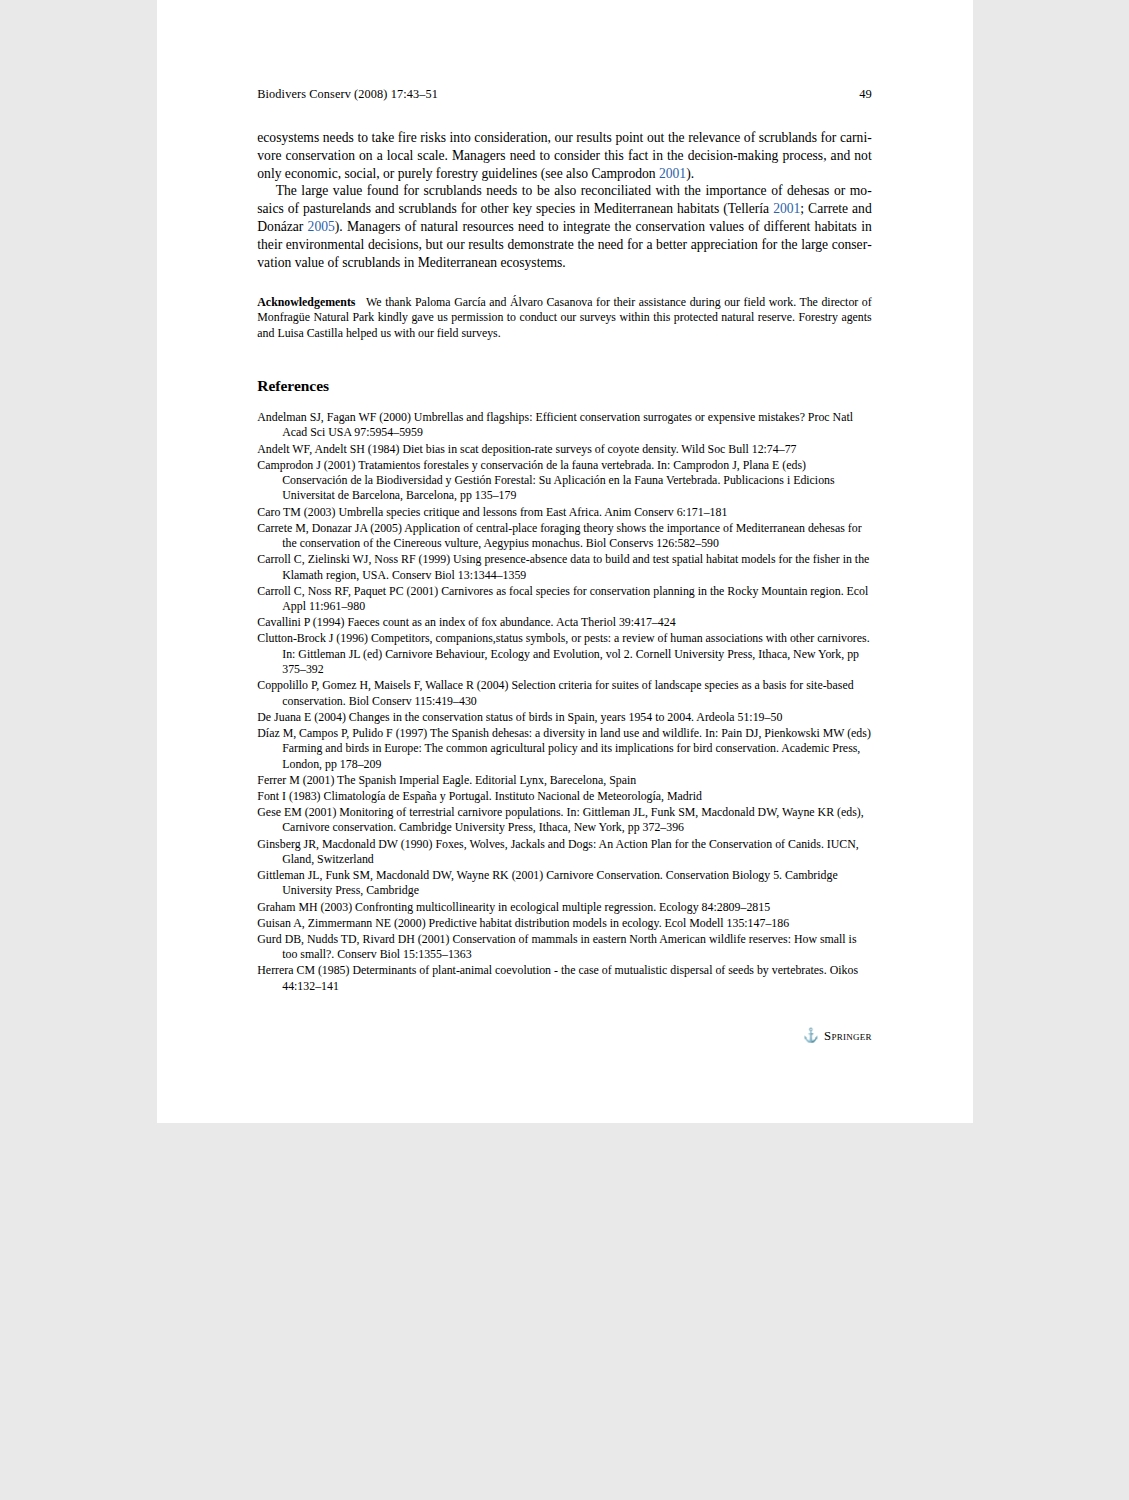Biodivers Conserv (2008) 17:43–51
49
ecosystems needs to take fire risks into consideration, our results point out the relevance of scrublands for carnivore conservation on a local scale. Managers need to consider this fact in the decision-making process, and not only economic, social, or purely forestry guidelines (see also Camprodon 2001).
The large value found for scrublands needs to be also reconciliated with the importance of dehesas or mosaics of pasturelands and scrublands for other key species in Mediterranean habitats (Tellería 2001; Carrete and Donázar 2005). Managers of natural resources need to integrate the conservation values of different habitats in their environmental decisions, but our results demonstrate the need for a better appreciation for the large conservation value of scrublands in Mediterranean ecosystems.
Acknowledgements We thank Paloma García and Álvaro Casanova for their assistance during our field work. The director of Monfragüe Natural Park kindly gave us permission to conduct our surveys within this protected natural reserve. Forestry agents and Luisa Castilla helped us with our field surveys.
References
Andelman SJ, Fagan WF (2000) Umbrellas and flagships: Efficient conservation surrogates or expensive mistakes? Proc Natl Acad Sci USA 97:5954–5959
Andelt WF, Andelt SH (1984) Diet bias in scat deposition-rate surveys of coyote density. Wild Soc Bull 12:74–77
Camprodon J (2001) Tratamientos forestales y conservación de la fauna vertebrada. In: Camprodon J, Plana E (eds) Conservación de la Biodiversidad y Gestión Forestal: Su Aplicación en la Fauna Vertebrada. Publicacions i Edicions Universitat de Barcelona, Barcelona, pp 135–179
Caro TM (2003) Umbrella species critique and lessons from East Africa. Anim Conserv 6:171–181
Carrete M, Donazar JA (2005) Application of central-place foraging theory shows the importance of Mediterranean dehesas for the conservation of the Cinereous vulture, Aegypius monachus. Biol Conservs 126:582–590
Carroll C, Zielinski WJ, Noss RF (1999) Using presence-absence data to build and test spatial habitat models for the fisher in the Klamath region, USA. Conserv Biol 13:1344–1359
Carroll C, Noss RF, Paquet PC (2001) Carnivores as focal species for conservation planning in the Rocky Mountain region. Ecol Appl 11:961–980
Cavallini P (1994) Faeces count as an index of fox abundance. Acta Theriol 39:417–424
Clutton-Brock J (1996) Competitors, companions,status symbols, or pests: a review of human associations with other carnivores. In: Gittleman JL (ed) Carnivore Behaviour, Ecology and Evolution, vol 2. Cornell University Press, Ithaca, New York, pp 375–392
Coppolillo P, Gomez H, Maisels F, Wallace R (2004) Selection criteria for suites of landscape species as a basis for site-based conservation. Biol Conserv 115:419–430
De Juana E (2004) Changes in the conservation status of birds in Spain, years 1954 to 2004. Ardeola 51:19–50
Díaz M, Campos P, Pulido F (1997) The Spanish dehesas: a diversity in land use and wildlife. In: Pain DJ, Pienkowski MW (eds) Farming and birds in Europe: The common agricultural policy and its implications for bird conservation. Academic Press, London, pp 178–209
Ferrer M (2001) The Spanish Imperial Eagle. Editorial Lynx, Barecelona, Spain
Font I (1983) Climatología de España y Portugal. Instituto Nacional de Meteorología, Madrid
Gese EM (2001) Monitoring of terrestrial carnivore populations. In: Gittleman JL, Funk SM, Macdonald DW, Wayne KR (eds), Carnivore conservation. Cambridge University Press, Ithaca, New York, pp 372–396
Ginsberg JR, Macdonald DW (1990) Foxes, Wolves, Jackals and Dogs: An Action Plan for the Conservation of Canids. IUCN, Gland, Switzerland
Gittleman JL, Funk SM, Macdonald DW, Wayne RK (2001) Carnivore Conservation. Conservation Biology 5. Cambridge University Press, Cambridge
Graham MH (2003) Confronting multicollinearity in ecological multiple regression. Ecology 84:2809–2815
Guisan A, Zimmermann NE (2000) Predictive habitat distribution models in ecology. Ecol Modell 135:147–186
Gurd DB, Nudds TD, Rivard DH (2001) Conservation of mammals in eastern North American wildlife reserves: How small is too small?. Conserv Biol 15:1355–1363
Herrera CM (1985) Determinants of plant-animal coevolution - the case of mutualistic dispersal of seeds by vertebrates. Oikos 44:132–141
⚓Springer